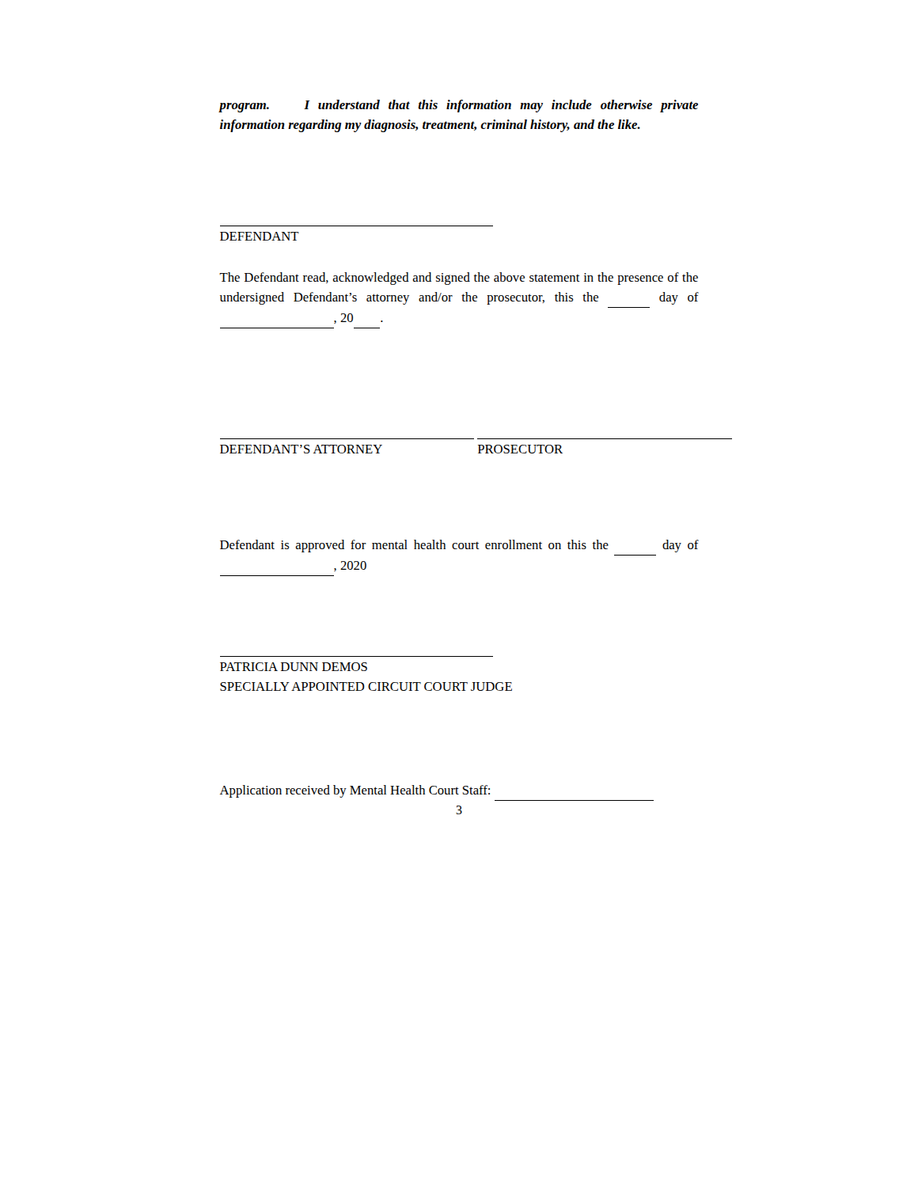program. I understand that this information may include otherwise private information regarding my diagnosis, treatment, criminal history, and the like.
DEFENDANT
The Defendant read, acknowledged and signed the above statement in the presence of the undersigned Defendant’s attorney and/or the prosecutor, this the day of , 20 .
| DEFENDANT’S ATTORNEY | | PROSECUTOR |
Defendant is approved for mental health court enrollment on this the day of , 2020
PATRICIA DUNN DEMOS
SPECIALLY APPOINTED CIRCUIT COURT JUDGE
Application received by Mental Health Court Staff:
3